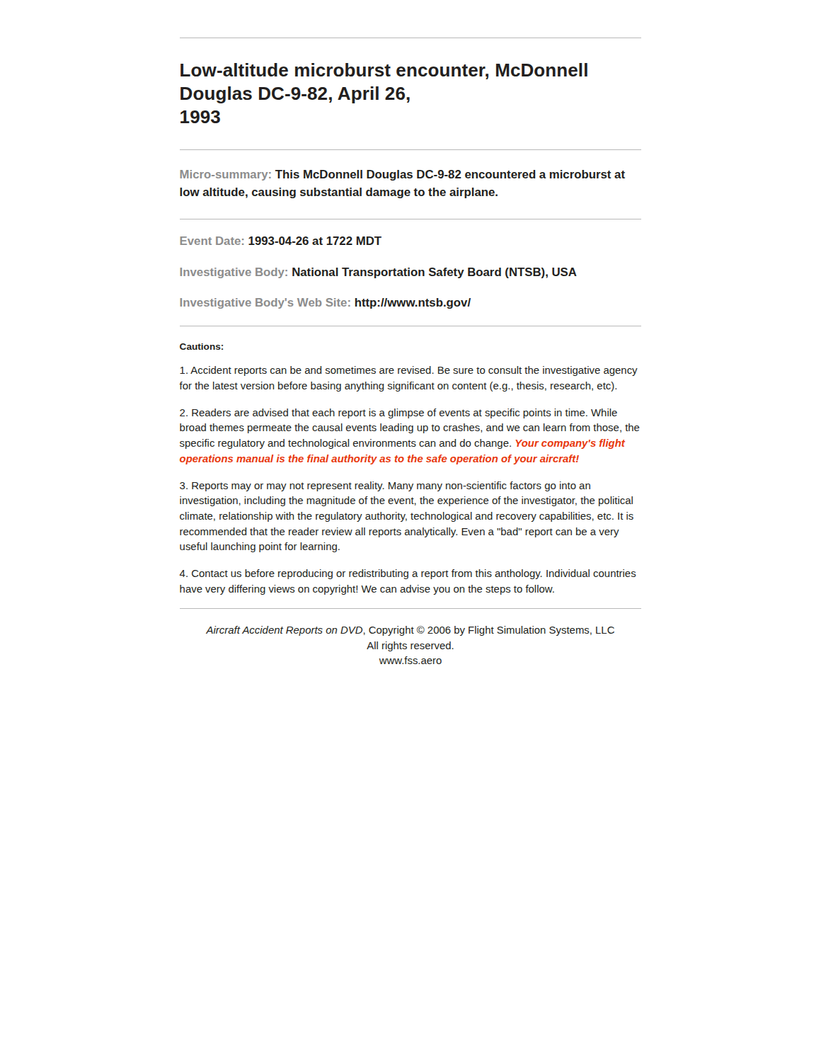Low-altitude microburst encounter, McDonnell Douglas DC-9-82, April 26,
1993
Micro-summary: This McDonnell Douglas DC-9-82 encountered a microburst at low altitude, causing substantial damage to the airplane.
Event Date: 1993-04-26 at 1722 MDT
Investigative Body: National Transportation Safety Board (NTSB), USA
Investigative Body's Web Site: http://www.ntsb.gov/
Cautions:
1. Accident reports can be and sometimes are revised. Be sure to consult the investigative agency for the latest version before basing anything significant on content (e.g., thesis, research, etc).
2. Readers are advised that each report is a glimpse of events at specific points in time. While broad themes permeate the causal events leading up to crashes, and we can learn from those, the specific regulatory and technological environments can and do change. Your company's flight operations manual is the final authority as to the safe operation of your aircraft!
3. Reports may or may not represent reality. Many many non-scientific factors go into an investigation, including the magnitude of the event, the experience of the investigator, the political climate, relationship with the regulatory authority, technological and recovery capabilities, etc. It is recommended that the reader review all reports analytically. Even a "bad" report can be a very useful launching point for learning.
4. Contact us before reproducing or redistributing a report from this anthology. Individual countries have very differing views on copyright! We can advise you on the steps to follow.
Aircraft Accident Reports on DVD, Copyright © 2006 by Flight Simulation Systems, LLC
All rights reserved.
www.fss.aero